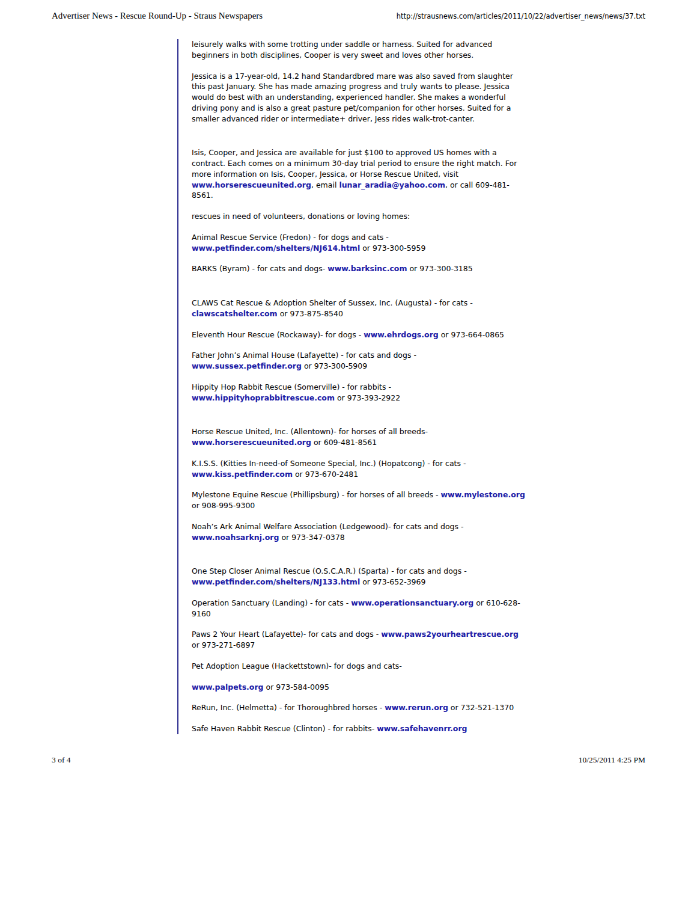Advertiser News - Rescue Round-Up - Straus Newspapers
http://strausnews.com/articles/2011/10/22/advertiser_news/news/37.txt
leisurely walks with some trotting under saddle or harness. Suited for advanced beginners in both disciplines, Cooper is very sweet and loves other horses.
Jessica is a 17-year-old, 14.2 hand Standardbred mare was also saved from slaughter this past January. She has made amazing progress and truly wants to please. Jessica would do best with an understanding, experienced handler. She makes a wonderful driving pony and is also a great pasture pet/companion for other horses. Suited for a smaller advanced rider or intermediate+ driver, Jess rides walk-trot-canter.
Isis, Cooper, and Jessica are available for just $100 to approved US homes with a contract. Each comes on a minimum 30-day trial period to ensure the right match. For more information on Isis, Cooper, Jessica, or Horse Rescue United, visit www.horserescueunited.org, email lunar_aradia@yahoo.com, or call 609-481-8561.
rescues in need of volunteers, donations or loving homes:
Animal Rescue Service (Fredon) - for dogs and cats - www.petfinder.com/shelters/NJ614.html or 973-300-5959
BARKS (Byram) - for cats and dogs- www.barksinc.com or 973-300-3185
CLAWS Cat Rescue & Adoption Shelter of Sussex, Inc. (Augusta) - for cats - clawscatshelter.com or 973-875-8540
Eleventh Hour Rescue (Rockaway)- for dogs - www.ehrdogs.org or 973-664-0865
Father John’s Animal House (Lafayette) - for cats and dogs - www.sussex.petfinder.org or 973-300-5909
Hippity Hop Rabbit Rescue (Somerville) - for rabbits - www.hippityhoprabbitrescue.com or 973-393-2922
Horse Rescue United, Inc. (Allentown)- for horses of all breeds- www.horserescueunited.org or 609-481-8561
K.I.S.S. (Kitties In-need-of Someone Special, Inc.) (Hopatcong) - for cats - www.kiss.petfinder.com or 973-670-2481
Mylestone Equine Rescue (Phillipsburg) - for horses of all breeds - www.mylestone.org or 908-995-9300
Noah’s Ark Animal Welfare Association (Ledgewood)- for cats and dogs - www.noahsarknj.org or 973-347-0378
One Step Closer Animal Rescue (O.S.C.A.R.) (Sparta) - for cats and dogs - www.petfinder.com/shelters/NJ133.html or 973-652-3969
Operation Sanctuary (Landing) - for cats - www.operationsanctuary.org or 610-628-9160
Paws 2 Your Heart (Lafayette)- for cats and dogs - www.paws2yourheartrescue.org or 973-271-6897
Pet Adoption League (Hackettstown)- for dogs and cats-
www.palpets.org or 973-584-0095
ReRun, Inc. (Helmetta) - for Thoroughbred horses - www.rerun.org or 732-521-1370
Safe Haven Rabbit Rescue (Clinton) - for rabbits- www.safehavenrr.org
3 of 4
10/25/2011 4:25 PM